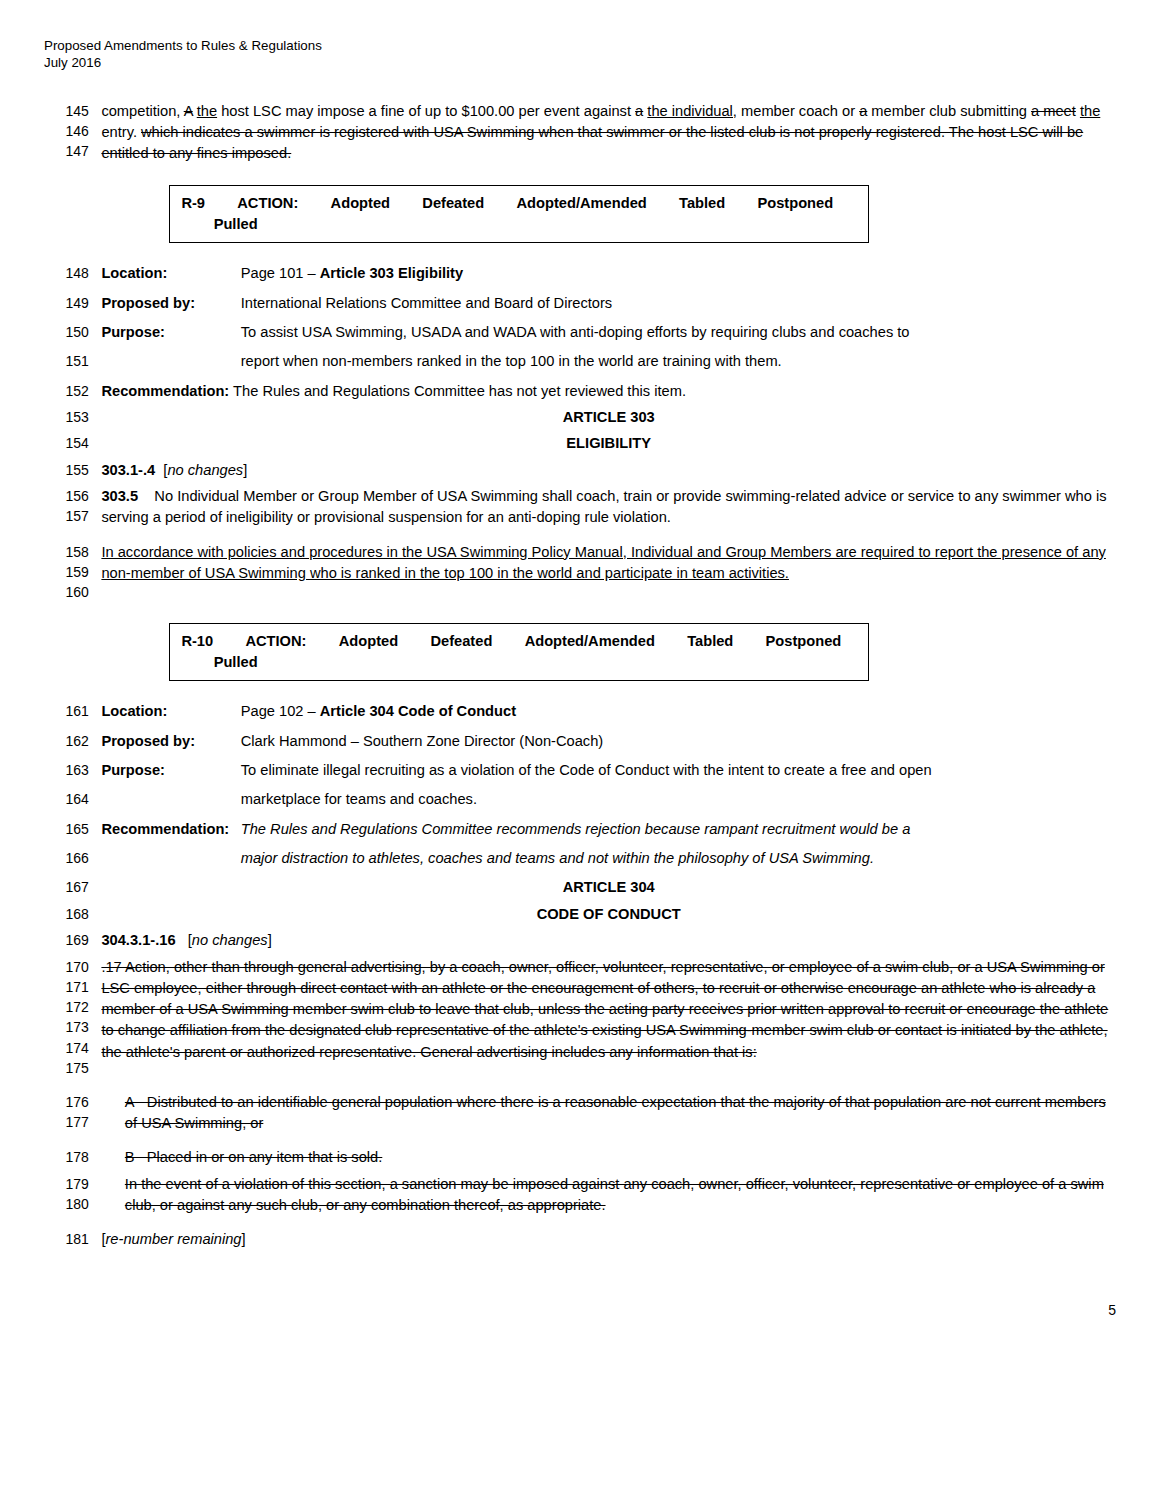Proposed Amendments to Rules & Regulations
July 2016
145
146
147
competition, A the host LSC may impose a fine of up to $100.00 per event against a the individual, member coach or a member club submitting a meet the entry. which indicates a swimmer is registered with USA Swimming when that swimmer or the listed club is not properly registered. The host LSC will be entitled to any fines imposed.
R-9 ACTION: Adopted Defeated Adopted/Amended Tabled Postponed Pulled
148
Location:
Page 101 – Article 303 Eligibility
149
Proposed by:
International Relations Committee and Board of Directors
150
Purpose:
To assist USA Swimming, USADA and WADA with anti-doping efforts by requiring clubs and coaches to
151
report when non-members ranked in the top 100 in the world are training with them.
152
Recommendation: The Rules and Regulations Committee has not yet reviewed this item.
153
ARTICLE 303
154
ELIGIBILITY
155
303.1-.4 [no changes]
156
157
303.5 No Individual Member or Group Member of USA Swimming shall coach, train or provide swimming-related advice or service to any swimmer who is serving a period of ineligibility or provisional suspension for an anti-doping rule violation.
158
159
160
In accordance with policies and procedures in the USA Swimming Policy Manual, Individual and Group Members are required to report the presence of any non-member of USA Swimming who is ranked in the top 100 in the world and participate in team activities.
R-10 ACTION: Adopted Defeated Adopted/Amended Tabled Postponed Pulled
161
Location:
Page 102 – Article 304 Code of Conduct
162
Proposed by:
Clark Hammond – Southern Zone Director (Non-Coach)
163
Purpose:
To eliminate illegal recruiting as a violation of the Code of Conduct with the intent to create a free and open
164
marketplace for teams and coaches.
165
Recommendation:
The Rules and Regulations Committee recommends rejection because rampant recruitment would be a
166
major distraction to athletes, coaches and teams and not within the philosophy of USA Swimming.
167
ARTICLE 304
168
CODE OF CONDUCT
169
304.3.1-.16 [no changes]
170
171
172
173
174
175
.17 Action, other than through general advertising, by a coach, owner, officer, volunteer, representative, or employee of a swim club, or a USA Swimming or LSC employee, either through direct contact with an athlete or the encouragement of others, to recruit or otherwise encourage an athlete who is already a member of a USA Swimming member swim club to leave that club, unless the acting party receives prior written approval to recruit or encourage the athlete to change affiliation from the designated club representative of the athlete's existing USA Swimming-member swim club or contact is initiated by the athlete, the athlete's parent or authorized representative. General advertising includes any information that is:
176
177
A Distributed to an identifiable general population where there is a reasonable expectation that the majority of that population are not current members of USA Swimming, or
178
B Placed in or on any item that is sold.
179
180
In the event of a violation of this section, a sanction may be imposed against any coach, owner, officer, volunteer, representative or employee of a swim club, or against any such club, or any combination thereof, as appropriate.
181
[re-number remaining]
5